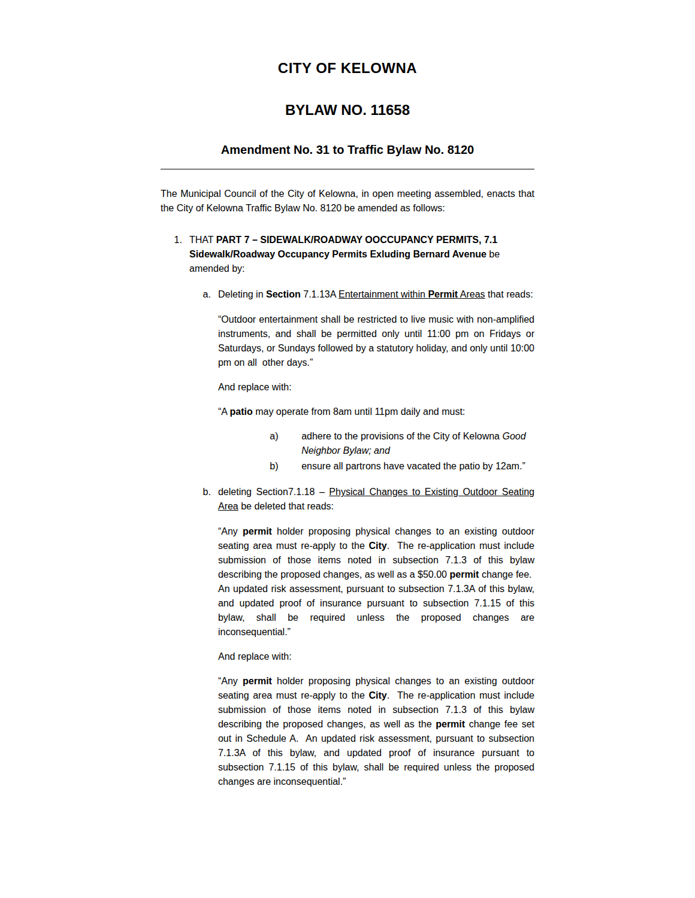CITY OF KELOWNA
BYLAW NO. 11658
Amendment No. 31 to Traffic Bylaw No. 8120
The Municipal Council of the City of Kelowna, in open meeting assembled, enacts that the City of Kelowna Traffic Bylaw No. 8120 be amended as follows:
THAT PART 7 – SIDEWALK/ROADWAY OOCCUPANCY PERMITS, 7.1 Sidewalk/Roadway Occupancy Permits Exluding Bernard Avenue be amended by:
Deleting in Section 7.1.13A Entertainment within Permit Areas that reads:
“Outdoor entertainment shall be restricted to live music with non-amplified instruments, and shall be permitted only until 11:00 pm on Fridays or Saturdays, or Sundays followed by a statutory holiday, and only until 10:00 pm on all other days.”
And replace with:
“A patio may operate from 8am until 11pm daily and must:
a) adhere to the provisions of the City of Kelowna Good Neighbor Bylaw; and
b) ensure all partrons have vacated the patio by 12am.”
deleting Section7.1.18 – Physical Changes to Existing Outdoor Seating Area be deleted that reads:
“Any permit holder proposing physical changes to an existing outdoor seating area must re-apply to the City. The re-application must include submission of those items noted in subsection 7.1.3 of this bylaw describing the proposed changes, as well as a $50.00 permit change fee. An updated risk assessment, pursuant to subsection 7.1.3A of this bylaw, and updated proof of insurance pursuant to subsection 7.1.15 of this bylaw, shall be required unless the proposed changes are inconsequential.”
And replace with:
“Any permit holder proposing physical changes to an existing outdoor seating area must re-apply to the City. The re-application must include submission of those items noted in subsection 7.1.3 of this bylaw describing the proposed changes, as well as the permit change fee set out in Schedule A. An updated risk assessment, pursuant to subsection 7.1.3A of this bylaw, and updated proof of insurance pursuant to subsection 7.1.15 of this bylaw, shall be required unless the proposed changes are inconsequential.”